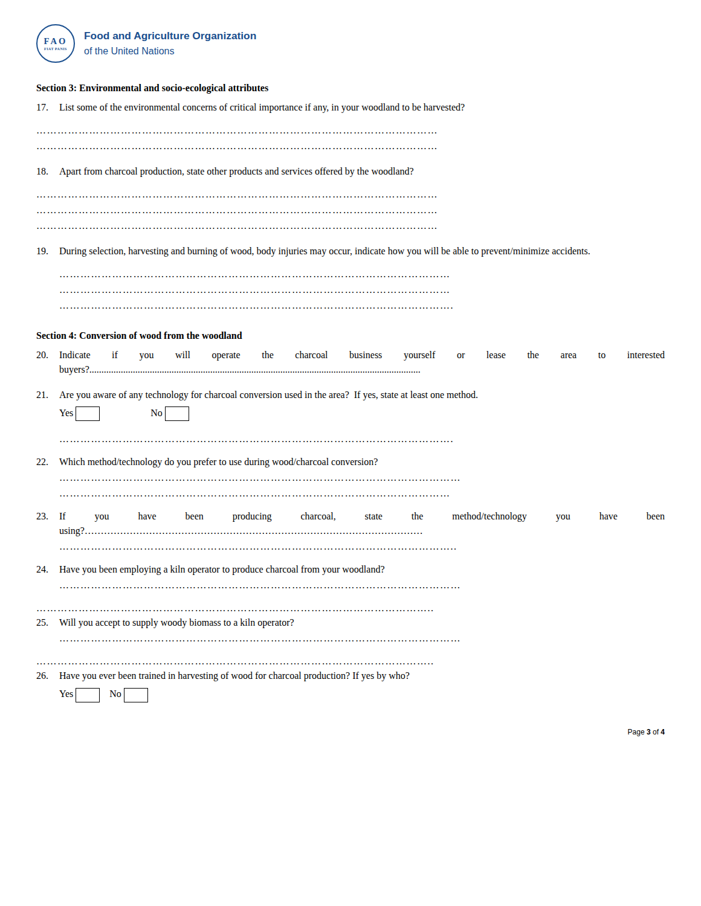FAO FIAT PANIS
Food and Agriculture Organization of the United Nations
Section 3: Environmental and socio-ecological attributes
17. List some of the environmental concerns of critical importance if any, in your woodland to be harvested?
……………………………………………………………………………………………………
……………………………………………………………………………………………………
18. Apart from charcoal production, state other products and services offered by the woodland?
……………………………………………………………………………………………………
……………………………………………………………………………………………………
……………………………………………………………………………………………………
19. During selection, harvesting and burning of wood, body injuries may occur, indicate how you will be able to prevent/minimize accidents.
…………………………………………………………………………………………………
…………………………………………………………………………………………………
………………………………………………………………………………………………….
Section 4: Conversion of wood from the woodland
20. Indicate if you will operate the charcoal business yourself or lease the area to interested buyers?.........................................................................................................................................
21. Are you aware of any technology for charcoal conversion used in the area? If yes, state at least one method.
Yes No
………………………………………………………………………………………………….
22. Which method/technology do you prefer to use during wood/charcoal conversion?
……………………………………………………………………………………………………
…………………………………………………………………………………………………
23. If you have been producing charcoal, state the method/technology you have been using?……………………………………………………………………………………………
…………………………………………………………………………………………………..
24. Have you been employing a kiln operator to produce charcoal from your woodland?
……………………………………………………………………………………………………
…………………………………………………………………………………………………..
25. Will you accept to supply woody biomass to a kiln operator?
……………………………………………………………………………………………………
…………………………………………………………………………………………………..
26. Have you ever been trained in harvesting of wood for charcoal production? If yes by who?
Yes No
Page 3 of 4